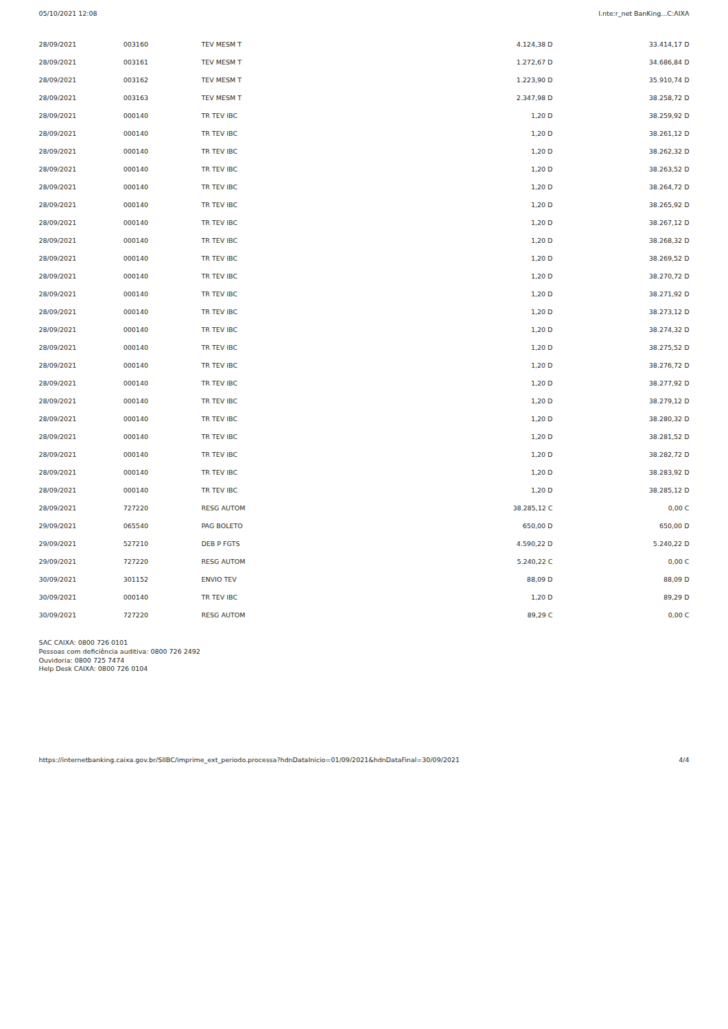05/10/2021 12:08 I.nte:r_net BanKing...C:AIXA
| 28/09/2021 | 003160 | TEV MESM T | 4.124,38 D | 33.414,17 D |
| 28/09/2021 | 003161 | TEV MESM T | 1.272,67 D | 34.686,84 D |
| 28/09/2021 | 003162 | TEV MESM T | 1.223,90 D | 35.910,74 D |
| 28/09/2021 | 003163 | TEV MESM T | 2.347,98 D | 38.258,72 D |
| 28/09/2021 | 000140 | TR TEV IBC | 1,20 D | 38.259,92 D |
| 28/09/2021 | 000140 | TR TEV IBC | 1,20 D | 38.261,12 D |
| 28/09/2021 | 000140 | TR TEV IBC | 1,20 D | 38.262,32 D |
| 28/09/2021 | 000140 | TR TEV IBC | 1,20 D | 38.263,52 D |
| 28/09/2021 | 000140 | TR TEV IBC | 1,20 D | 38.264,72 D |
| 28/09/2021 | 000140 | TR TEV IBC | 1,20 D | 38.265,92 D |
| 28/09/2021 | 000140 | TR TEV IBC | 1,20 D | 38.267,12 D |
| 28/09/2021 | 000140 | TR TEV IBC | 1,20 D | 38.268,32 D |
| 28/09/2021 | 000140 | TR TEV IBC | 1,20 D | 38.269,52 D |
| 28/09/2021 | 000140 | TR TEV IBC | 1,20 D | 38.270,72 D |
| 28/09/2021 | 000140 | TR TEV IBC | 1,20 D | 38.271,92 D |
| 28/09/2021 | 000140 | TR TEV IBC | 1,20 D | 38.273,12 D |
| 28/09/2021 | 000140 | TR TEV IBC | 1,20 D | 38.274,32 D |
| 28/09/2021 | 000140 | TR TEV IBC | 1,20 D | 38.275,52 D |
| 28/09/2021 | 000140 | TR TEV IBC | 1,20 D | 38.276,72 D |
| 28/09/2021 | 000140 | TR TEV IBC | 1,20 D | 38.277,92 D |
| 28/09/2021 | 000140 | TR TEV IBC | 1,20 D | 38.279,12 D |
| 28/09/2021 | 000140 | TR TEV IBC | 1,20 D | 38.280,32 D |
| 28/09/2021 | 000140 | TR TEV IBC | 1,20 D | 38.281,52 D |
| 28/09/2021 | 000140 | TR TEV IBC | 1,20 D | 38.282,72 D |
| 28/09/2021 | 000140 | TR TEV IBC | 1,20 D | 38.283,92 D |
| 28/09/2021 | 000140 | TR TEV IBC | 1,20 D | 38.285,12 D |
| 28/09/2021 | 727220 | RESG AUTOM | 38.285,12 C | 0,00 C |
| 29/09/2021 | 065540 | PAG BOLETO | 650,00 D | 650,00 D |
| 29/09/2021 | 527210 | DEB P FGTS | 4.590,22 D | 5.240,22 D |
| 29/09/2021 | 727220 | RESG AUTOM | 5.240,22 C | 0,00 C |
| 30/09/2021 | 301152 | ENVIO TEV | 88,09 D | 88,09 D |
| 30/09/2021 | 000140 | TR TEV IBC | 1,20 D | 89,29 D |
| 30/09/2021 | 727220 | RESG AUTOM | 89,29 C | 0,00 C |
SAC CAIXA: 0800 726 0101
Pessoas com deficiência auditiva: 0800 726 2492
Ouvidoria: 0800 725 7474
Help Desk CAIXA: 0800 726 0104
https://internetbanking.caixa.gov.br/SIIBC/imprime_ext_periodo.processa?hdnDataInicio=01/09/2021&hdnDataFinal=30/09/2021 4/4